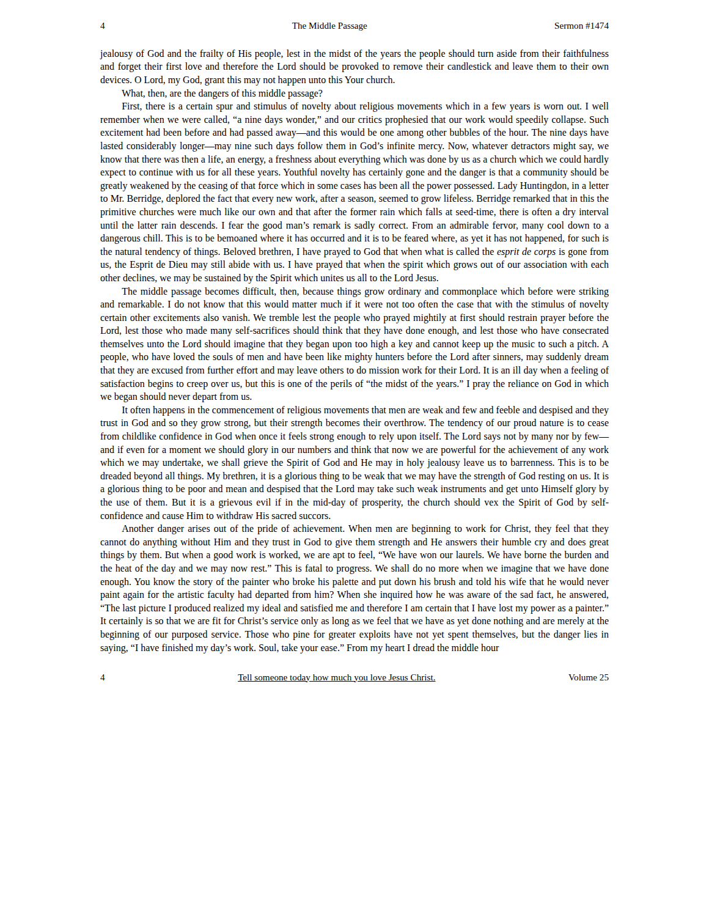4 The Middle Passage Sermon #1474
jealousy of God and the frailty of His people, lest in the midst of the years the people should turn aside from their faithfulness and forget their first love and therefore the Lord should be provoked to remove their candlestick and leave them to their own devices. O Lord, my God, grant this may not happen unto this Your church.
What, then, are the dangers of this middle passage?
First, there is a certain spur and stimulus of novelty about religious movements which in a few years is worn out. I well remember when we were called, “a nine days wonder,” and our critics prophesied that our work would speedily collapse. Such excitement had been before and had passed away—and this would be one among other bubbles of the hour. The nine days have lasted considerably longer—may nine such days follow them in God’s infinite mercy. Now, whatever detractors might say, we know that there was then a life, an energy, a freshness about everything which was done by us as a church which we could hardly expect to continue with us for all these years. Youthful novelty has certainly gone and the danger is that a community should be greatly weakened by the ceasing of that force which in some cases has been all the power possessed. Lady Huntingdon, in a letter to Mr. Berridge, deplored the fact that every new work, after a season, seemed to grow lifeless. Berridge remarked that in this the primitive churches were much like our own and that after the former rain which falls at seed-time, there is often a dry interval until the latter rain descends. I fear the good man’s remark is sadly correct. From an admirable fervor, many cool down to a dangerous chill. This is to be bemoaned where it has occurred and it is to be feared where, as yet it has not happened, for such is the natural tendency of things. Beloved brethren, I have prayed to God that when what is called the esprit de corps is gone from us, the Esprit de Dieu may still abide with us. I have prayed that when the spirit which grows out of our association with each other declines, we may be sustained by the Spirit which unites us all to the Lord Jesus.
The middle passage becomes difficult, then, because things grow ordinary and commonplace which before were striking and remarkable. I do not know that this would matter much if it were not too often the case that with the stimulus of novelty certain other excitements also vanish. We tremble lest the people who prayed mightily at first should restrain prayer before the Lord, lest those who made many self-sacrifices should think that they have done enough, and lest those who have consecrated themselves unto the Lord should imagine that they began upon too high a key and cannot keep up the music to such a pitch. A people, who have loved the souls of men and have been like mighty hunters before the Lord after sinners, may suddenly dream that they are excused from further effort and may leave others to do mission work for their Lord. It is an ill day when a feeling of satisfaction begins to creep over us, but this is one of the perils of “the midst of the years.” I pray the reliance on God in which we began should never depart from us.
It often happens in the commencement of religious movements that men are weak and few and feeble and despised and they trust in God and so they grow strong, but their strength becomes their overthrow. The tendency of our proud nature is to cease from childlike confidence in God when once it feels strong enough to rely upon itself. The Lord says not by many nor by few—and if even for a moment we should glory in our numbers and think that now we are powerful for the achievement of any work which we may undertake, we shall grieve the Spirit of God and He may in holy jealousy leave us to barrenness. This is to be dreaded beyond all things. My brethren, it is a glorious thing to be weak that we may have the strength of God resting on us. It is a glorious thing to be poor and mean and despised that the Lord may take such weak instruments and get unto Himself glory by the use of them. But it is a grievous evil if in the mid-day of prosperity, the church should vex the Spirit of God by self-confidence and cause Him to withdraw His sacred succors.
Another danger arises out of the pride of achievement. When men are beginning to work for Christ, they feel that they cannot do anything without Him and they trust in God to give them strength and He answers their humble cry and does great things by them. But when a good work is worked, we are apt to feel, “We have won our laurels. We have borne the burden and the heat of the day and we may now rest.” This is fatal to progress. We shall do no more when we imagine that we have done enough. You know the story of the painter who broke his palette and put down his brush and told his wife that he would never paint again for the artistic faculty had departed from him? When she inquired how he was aware of the sad fact, he answered, “The last picture I produced realized my ideal and satisfied me and therefore I am certain that I have lost my power as a painter.” It certainly is so that we are fit for Christ’s service only as long as we feel that we have as yet done nothing and are merely at the beginning of our purposed service. Those who pine for greater exploits have not yet spent themselves, but the danger lies in saying, “I have finished my day’s work. Soul, take your ease.” From my heart I dread the middle hour
4 Tell someone today how much you love Jesus Christ. Volume 25